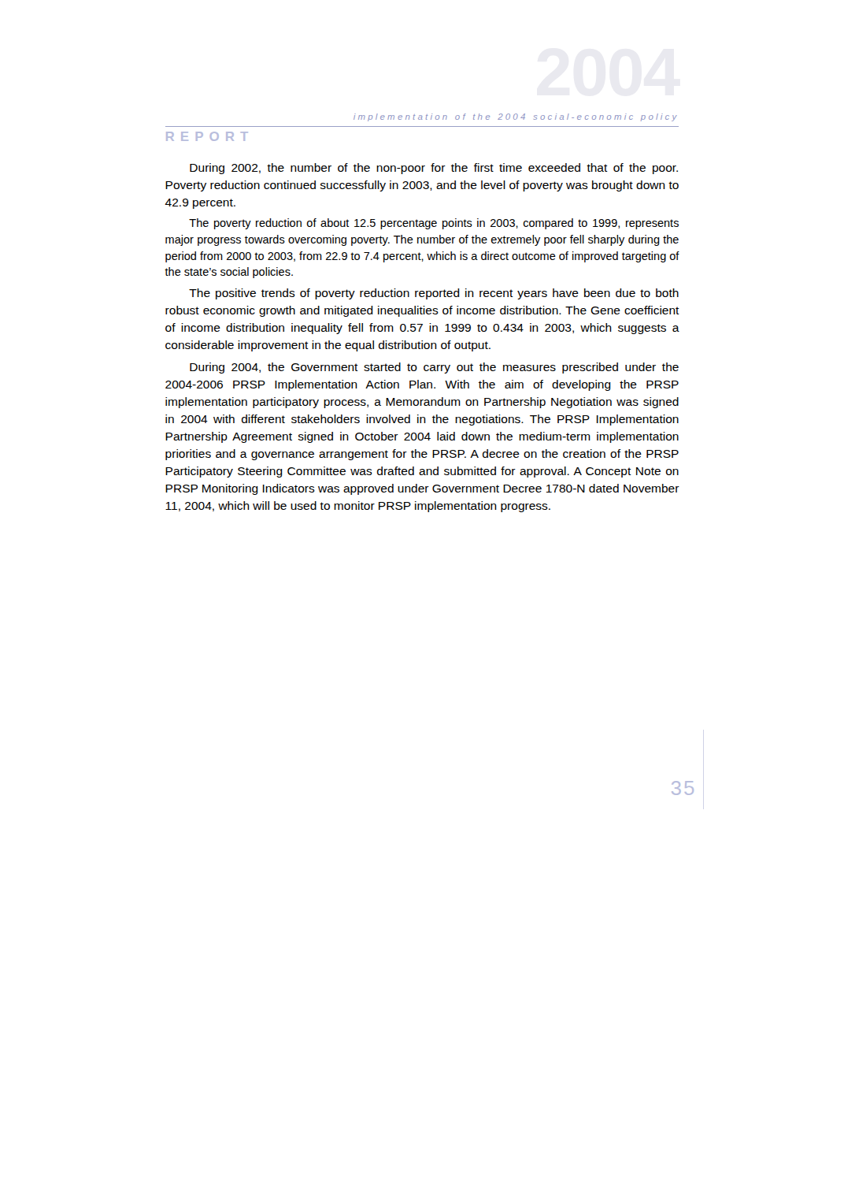2004
implementation of the 2004 social-economic policy
REPORT
During 2002, the number of the non-poor for the first time exceeded that of the poor. Poverty reduction continued successfully in 2003, and the level of poverty was brought down to 42.9 percent.
The poverty reduction of about 12.5 percentage points in 2003, compared to 1999, represents major progress towards overcoming poverty. The number of the extremely poor fell sharply during the period from 2000 to 2003, from 22.9 to 7.4 percent, which is a direct outcome of improved targeting of the state’s social policies.
The positive trends of poverty reduction reported in recent years have been due to both robust economic growth and mitigated inequalities of income distribution. The Gene coefficient of income distribution inequality fell from 0.57 in 1999 to 0.434 in 2003, which suggests a considerable improvement in the equal distribution of output.
During 2004, the Government started to carry out the measures prescribed under the 2004-2006 PRSP Implementation Action Plan. With the aim of developing the PRSP implementation participatory process, a Memorandum on Partnership Negotiation was signed in 2004 with different stakeholders involved in the negotiations. The PRSP Implementation Partnership Agreement signed in October 2004 laid down the medium-term implementation priorities and a governance arrangement for the PRSP. A decree on the creation of the PRSP Participatory Steering Committee was drafted and submitted for approval. A Concept Note on PRSP Monitoring Indicators was approved under Government Decree 1780-N dated November 11, 2004, which will be used to monitor PRSP implementation progress.
35